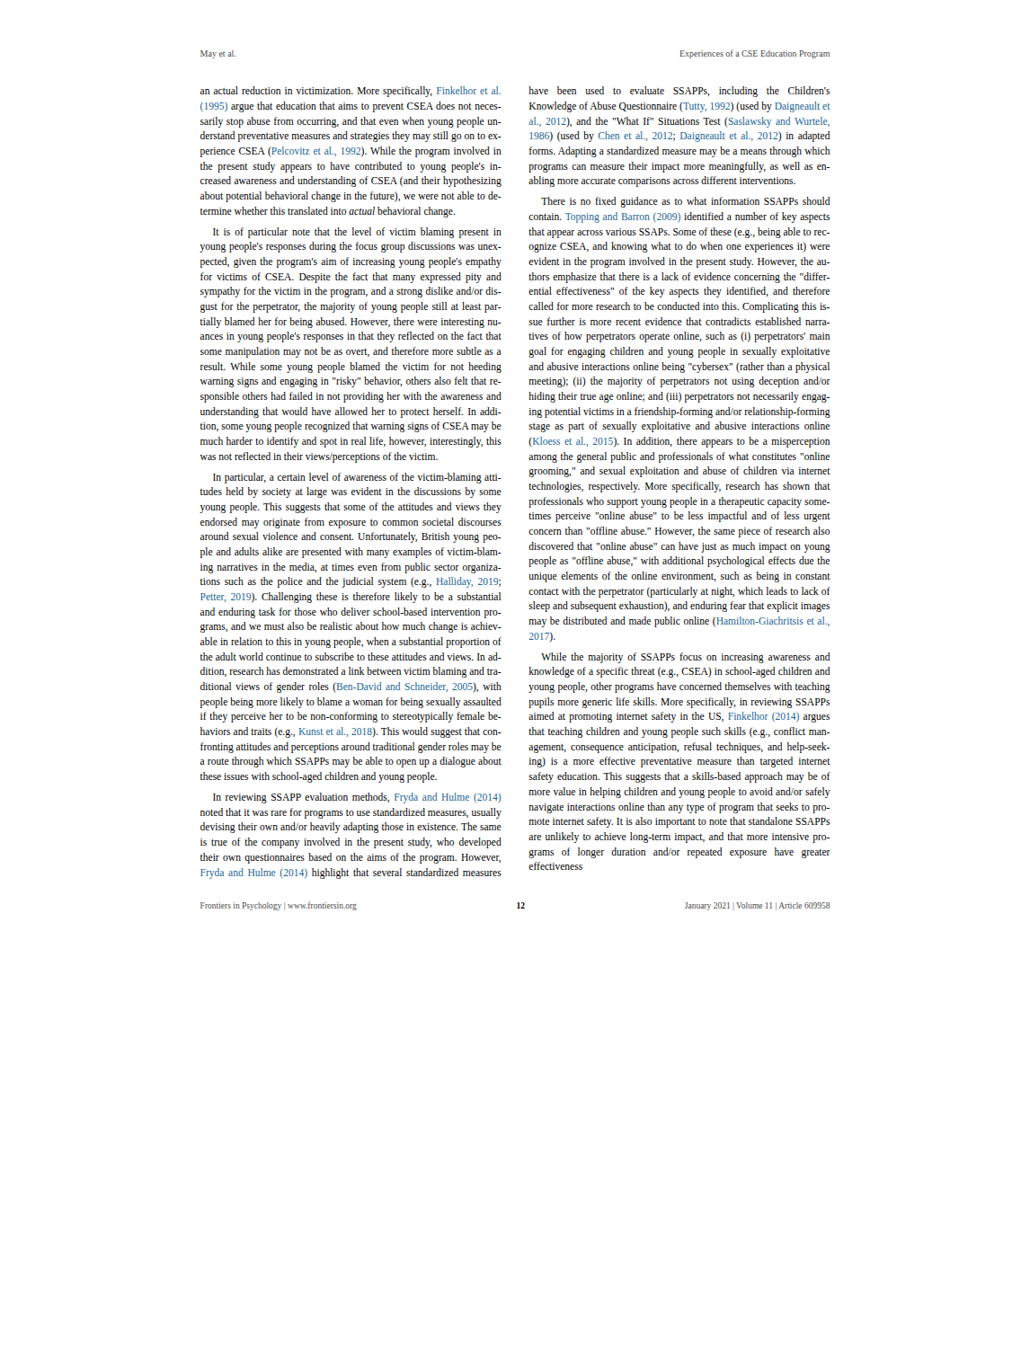May et al.
Experiences of a CSE Education Program
an actual reduction in victimization. More specifically, Finkelhor et al. (1995) argue that education that aims to prevent CSEA does not necessarily stop abuse from occurring, and that even when young people understand preventative measures and strategies they may still go on to experience CSEA (Pelcovitz et al., 1992). While the program involved in the present study appears to have contributed to young people's increased awareness and understanding of CSEA (and their hypothesizing about potential behavioral change in the future), we were not able to determine whether this translated into actual behavioral change.
It is of particular note that the level of victim blaming present in young people's responses during the focus group discussions was unexpected, given the program's aim of increasing young people's empathy for victims of CSEA. Despite the fact that many expressed pity and sympathy for the victim in the program, and a strong dislike and/or disgust for the perpetrator, the majority of young people still at least partially blamed her for being abused. However, there were interesting nuances in young people's responses in that they reflected on the fact that some manipulation may not be as overt, and therefore more subtle as a result. While some young people blamed the victim for not heeding warning signs and engaging in "risky" behavior, others also felt that responsible others had failed in not providing her with the awareness and understanding that would have allowed her to protect herself. In addition, some young people recognized that warning signs of CSEA may be much harder to identify and spot in real life, however, interestingly, this was not reflected in their views/perceptions of the victim.
In particular, a certain level of awareness of the victim-blaming attitudes held by society at large was evident in the discussions by some young people. This suggests that some of the attitudes and views they endorsed may originate from exposure to common societal discourses around sexual violence and consent. Unfortunately, British young people and adults alike are presented with many examples of victim-blaming narratives in the media, at times even from public sector organizations such as the police and the judicial system (e.g., Halliday, 2019; Petter, 2019). Challenging these is therefore likely to be a substantial and enduring task for those who deliver school-based intervention programs, and we must also be realistic about how much change is achievable in relation to this in young people, when a substantial proportion of the adult world continue to subscribe to these attitudes and views. In addition, research has demonstrated a link between victim blaming and traditional views of gender roles (Ben-David and Schneider, 2005), with people being more likely to blame a woman for being sexually assaulted if they perceive her to be non-conforming to stereotypically female behaviors and traits (e.g., Kunst et al., 2018). This would suggest that confronting attitudes and perceptions around traditional gender roles may be a route through which SSAPPs may be able to open up a dialogue about these issues with school-aged children and young people.
In reviewing SSAPP evaluation methods, Fryda and Hulme (2014) noted that it was rare for programs to use standardized measures, usually devising their own and/or heavily adapting those in existence. The same is true of the company involved in the present study, who developed their own questionnaires based on the aims of the program. However, Fryda and Hulme (2014) highlight that several standardized measures have been used to evaluate SSAPPs, including the Children's Knowledge of Abuse Questionnaire (Tutty, 1992) (used by Daigneault et al., 2012), and the "What If" Situations Test (Saslawsky and Wurtele, 1986) (used by Chen et al., 2012; Daigneault et al., 2012) in adapted forms. Adapting a standardized measure may be a means through which programs can measure their impact more meaningfully, as well as enabling more accurate comparisons across different interventions.
There is no fixed guidance as to what information SSAPPs should contain. Topping and Barron (2009) identified a number of key aspects that appear across various SSAPs. Some of these (e.g., being able to recognize CSEA, and knowing what to do when one experiences it) were evident in the program involved in the present study. However, the authors emphasize that there is a lack of evidence concerning the "differential effectiveness" of the key aspects they identified, and therefore called for more research to be conducted into this. Complicating this issue further is more recent evidence that contradicts established narratives of how perpetrators operate online, such as (i) perpetrators' main goal for engaging children and young people in sexually exploitative and abusive interactions online being "cybersex" (rather than a physical meeting); (ii) the majority of perpetrators not using deception and/or hiding their true age online; and (iii) perpetrators not necessarily engaging potential victims in a friendship-forming and/or relationship-forming stage as part of sexually exploitative and abusive interactions online (Kloess et al., 2015). In addition, there appears to be a misperception among the general public and professionals of what constitutes "online grooming," and sexual exploitation and abuse of children via internet technologies, respectively. More specifically, research has shown that professionals who support young people in a therapeutic capacity sometimes perceive "online abuse" to be less impactful and of less urgent concern than "offline abuse." However, the same piece of research also discovered that "online abuse" can have just as much impact on young people as "offline abuse," with additional psychological effects due the unique elements of the online environment, such as being in constant contact with the perpetrator (particularly at night, which leads to lack of sleep and subsequent exhaustion), and enduring fear that explicit images may be distributed and made public online (Hamilton-Giachritsis et al., 2017).
While the majority of SSAPPs focus on increasing awareness and knowledge of a specific threat (e.g., CSEA) in school-aged children and young people, other programs have concerned themselves with teaching pupils more generic life skills. More specifically, in reviewing SSAPPs aimed at promoting internet safety in the US, Finkelhor (2014) argues that teaching children and young people such skills (e.g., conflict management, consequence anticipation, refusal techniques, and help-seeking) is a more effective preventative measure than targeted internet safety education. This suggests that a skills-based approach may be of more value in helping children and young people to avoid and/or safely navigate interactions online than any type of program that seeks to promote internet safety. It is also important to note that standalone SSAPPs are unlikely to achieve long-term impact, and that more intensive programs of longer duration and/or repeated exposure have greater effectiveness
Frontiers in Psychology | www.frontiersin.org
12
January 2021 | Volume 11 | Article 609958